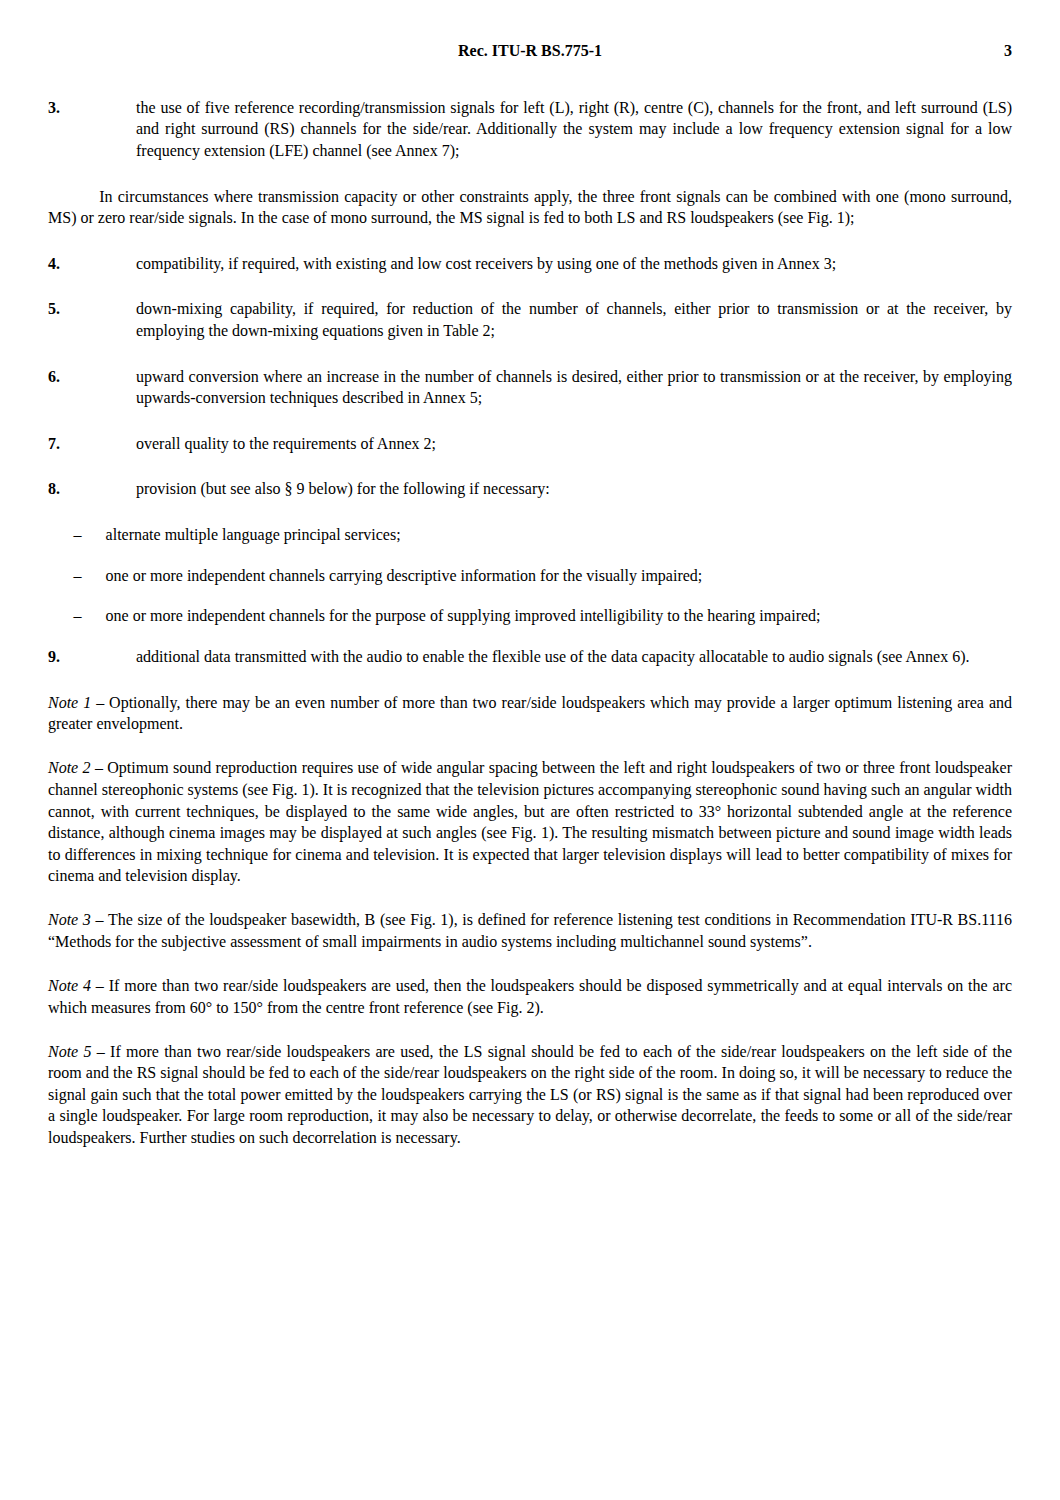Rec. ITU-R BS.775-1 3
3. the use of five reference recording/transmission signals for left (L), right (R), centre (C), channels for the front, and left surround (LS) and right surround (RS) channels for the side/rear. Additionally the system may include a low frequency extension signal for a low frequency extension (LFE) channel (see Annex 7);
In circumstances where transmission capacity or other constraints apply, the three front signals can be combined with one (mono surround, MS) or zero rear/side signals. In the case of mono surround, the MS signal is fed to both LS and RS loudspeakers (see Fig. 1);
4. compatibility, if required, with existing and low cost receivers by using one of the methods given in Annex 3;
5. down-mixing capability, if required, for reduction of the number of channels, either prior to transmission or at the receiver, by employing the down-mixing equations given in Table 2;
6. upward conversion where an increase in the number of channels is desired, either prior to transmission or at the receiver, by employing upwards-conversion techniques described in Annex 5;
7. overall quality to the requirements of Annex 2;
8. provision (but see also § 9 below) for the following if necessary:
alternate multiple language principal services;
one or more independent channels carrying descriptive information for the visually impaired;
one or more independent channels for the purpose of supplying improved intelligibility to the hearing impaired;
9. additional data transmitted with the audio to enable the flexible use of the data capacity allocatable to audio signals (see Annex 6).
Note 1 – Optionally, there may be an even number of more than two rear/side loudspeakers which may provide a larger optimum listening area and greater envelopment.
Note 2 – Optimum sound reproduction requires use of wide angular spacing between the left and right loudspeakers of two or three front loudspeaker channel stereophonic systems (see Fig. 1). It is recognized that the television pictures accompanying stereophonic sound having such an angular width cannot, with current techniques, be displayed to the same wide angles, but are often restricted to 33° horizontal subtended angle at the reference distance, although cinema images may be displayed at such angles (see Fig. 1). The resulting mismatch between picture and sound image width leads to differences in mixing technique for cinema and television. It is expected that larger television displays will lead to better compatibility of mixes for cinema and television display.
Note 3 – The size of the loudspeaker basewidth, B (see Fig. 1), is defined for reference listening test conditions in Recommendation ITU-R BS.1116 “Methods for the subjective assessment of small impairments in audio systems including multichannel sound systems”.
Note 4 – If more than two rear/side loudspeakers are used, then the loudspeakers should be disposed symmetrically and at equal intervals on the arc which measures from 60° to 150° from the centre front reference (see Fig. 2).
Note 5 – If more than two rear/side loudspeakers are used, the LS signal should be fed to each of the side/rear loudspeakers on the left side of the room and the RS signal should be fed to each of the side/rear loudspeakers on the right side of the room. In doing so, it will be necessary to reduce the signal gain such that the total power emitted by the loudspeakers carrying the LS (or RS) signal is the same as if that signal had been reproduced over a single loudspeaker. For large room reproduction, it may also be necessary to delay, or otherwise decorrelate, the feeds to some or all of the side/rear loudspeakers. Further studies on such decorrelation is necessary.